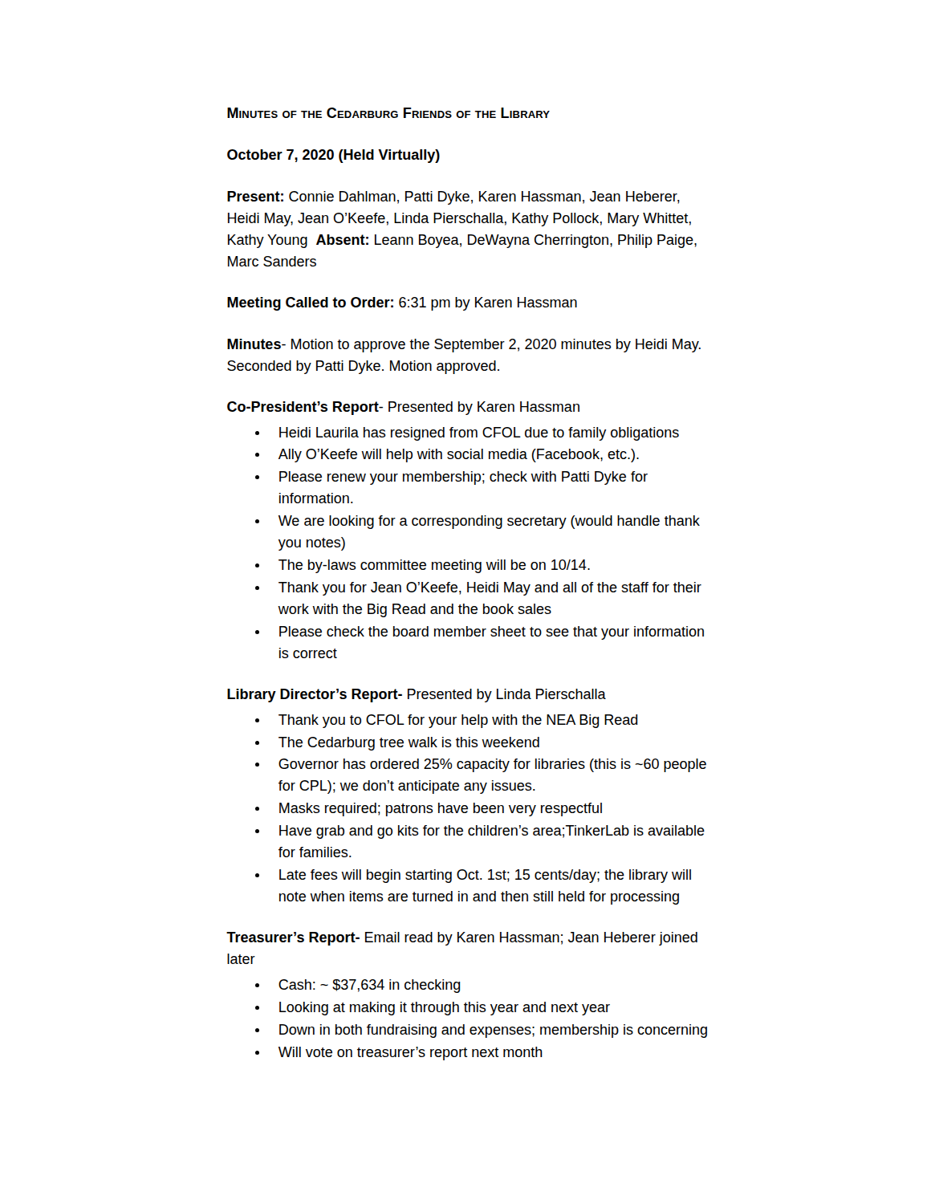Minutes of the Cedarburg Friends of the Library
October 7, 2020 (Held Virtually)
Present: Connie Dahlman, Patti Dyke, Karen Hassman, Jean Heberer, Heidi May, Jean O’Keefe, Linda Pierschalla, Kathy Pollock, Mary Whittet, Kathy Young Absent: Leann Boyea, DeWayna Cherrington, Philip Paige, Marc Sanders
Meeting Called to Order: 6:31 pm by Karen Hassman
Minutes- Motion to approve the September 2, 2020 minutes by Heidi May. Seconded by Patti Dyke. Motion approved.
Co-President’s Report- Presented by Karen Hassman
Heidi Laurila has resigned from CFOL due to family obligations
Ally O’Keefe will help with social media (Facebook, etc.).
Please renew your membership; check with Patti Dyke for information.
We are looking for a corresponding secretary (would handle thank you notes)
The by-laws committee meeting will be on 10/14.
Thank you for Jean O’Keefe, Heidi May and all of the staff for their work with the Big Read and the book sales
Please check the board member sheet to see that your information is correct
Library Director’s Report- Presented by Linda Pierschalla
Thank you to CFOL for your help with the NEA Big Read
The Cedarburg tree walk is this weekend
Governor has ordered 25% capacity for libraries (this is ~60 people for CPL); we don’t anticipate any issues.
Masks required; patrons have been very respectful
Have grab and go kits for the children’s area;TinkerLab is available for families.
Late fees will begin starting Oct. 1st; 15 cents/day; the library will note when items are turned in and then still held for processing
Treasurer’s Report- Email read by Karen Hassman; Jean Heberer joined later
Cash: ~ $37,634 in checking
Looking at making it through this year and next year
Down in both fundraising and expenses; membership is concerning
Will vote on treasurer’s report next month